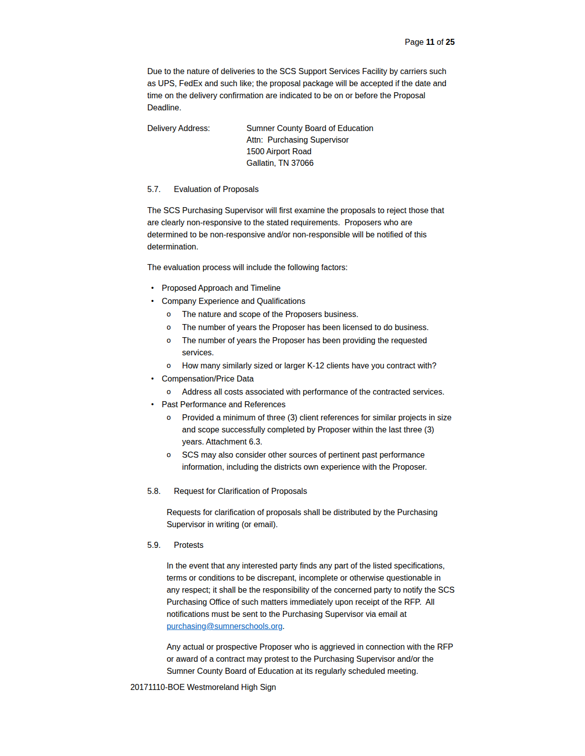Page 11 of 25
Due to the nature of deliveries to the SCS Support Services Facility by carriers such as UPS, FedEx and such like; the proposal package will be accepted if the date and time on the delivery confirmation are indicated to be on or before the Proposal Deadline.
Delivery Address:
Sumner County Board of Education
Attn: Purchasing Supervisor
1500 Airport Road
Gallatin, TN 37066
5.7.
Evaluation of Proposals
The SCS Purchasing Supervisor will first examine the proposals to reject those that are clearly non-responsive to the stated requirements. Proposers who are determined to be non-responsive and/or non-responsible will be notified of this determination.
The evaluation process will include the following factors:
Proposed Approach and Timeline
Company Experience and Qualifications
The nature and scope of the Proposers business.
The number of years the Proposer has been licensed to do business.
The number of years the Proposer has been providing the requested services.
How many similarly sized or larger K-12 clients have you contract with?
Compensation/Price Data
Address all costs associated with performance of the contracted services.
Past Performance and References
Provided a minimum of three (3) client references for similar projects in size and scope successfully completed by Proposer within the last three (3) years. Attachment 6.3.
SCS may also consider other sources of pertinent past performance information, including the districts own experience with the Proposer.
5.8.
Request for Clarification of Proposals
Requests for clarification of proposals shall be distributed by the Purchasing Supervisor in writing (or email).
5.9.
Protests
In the event that any interested party finds any part of the listed specifications, terms or conditions to be discrepant, incomplete or otherwise questionable in any respect; it shall be the responsibility of the concerned party to notify the SCS Purchasing Office of such matters immediately upon receipt of the RFP. All notifications must be sent to the Purchasing Supervisor via email at purchasing@sumnerschools.org.
Any actual or prospective Proposer who is aggrieved in connection with the RFP or award of a contract may protest to the Purchasing Supervisor and/or the Sumner County Board of Education at its regularly scheduled meeting.
20171110-BOE Westmoreland High Sign